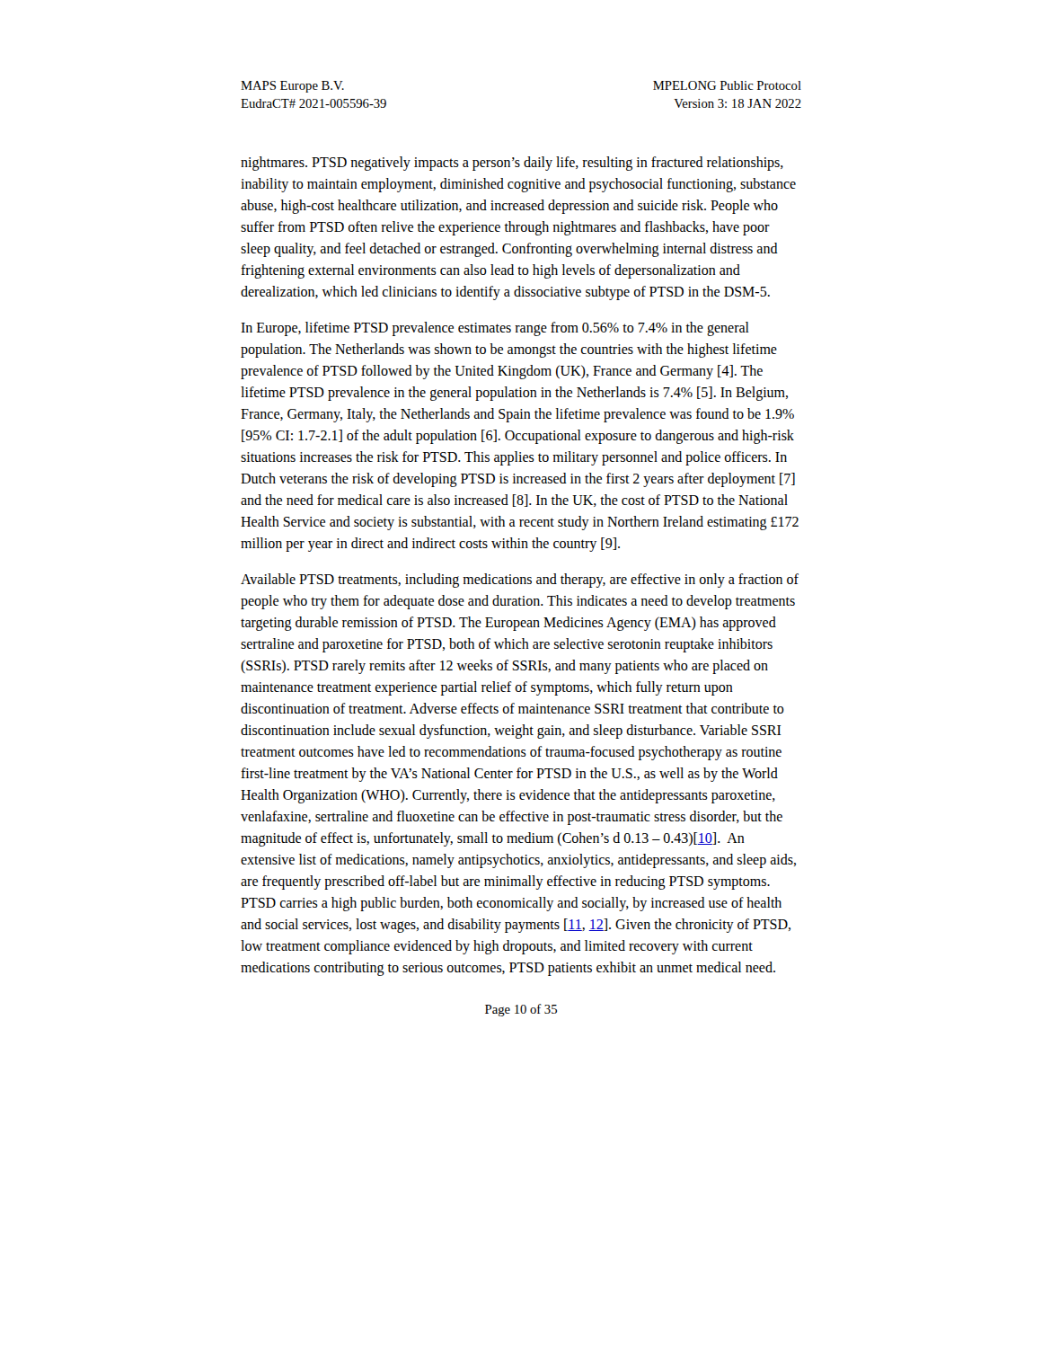MAPS Europe B.V.
EudraCT# 2021-005596-39
MPELONG Public Protocol
Version 3: 18 JAN 2022
nightmares. PTSD negatively impacts a person’s daily life, resulting in fractured relationships, inability to maintain employment, diminished cognitive and psychosocial functioning, substance abuse, high-cost healthcare utilization, and increased depression and suicide risk. People who suffer from PTSD often relive the experience through nightmares and flashbacks, have poor sleep quality, and feel detached or estranged. Confronting overwhelming internal distress and frightening external environments can also lead to high levels of depersonalization and derealization, which led clinicians to identify a dissociative subtype of PTSD in the DSM-5.
In Europe, lifetime PTSD prevalence estimates range from 0.56% to 7.4% in the general population. The Netherlands was shown to be amongst the countries with the highest lifetime prevalence of PTSD followed by the United Kingdom (UK), France and Germany [4]. The lifetime PTSD prevalence in the general population in the Netherlands is 7.4% [5]. In Belgium, France, Germany, Italy, the Netherlands and Spain the lifetime prevalence was found to be 1.9% [95% CI: 1.7-2.1] of the adult population [6]. Occupational exposure to dangerous and high-risk situations increases the risk for PTSD. This applies to military personnel and police officers. In Dutch veterans the risk of developing PTSD is increased in the first 2 years after deployment [7] and the need for medical care is also increased [8]. In the UK, the cost of PTSD to the National Health Service and society is substantial, with a recent study in Northern Ireland estimating £172 million per year in direct and indirect costs within the country [9].
Available PTSD treatments, including medications and therapy, are effective in only a fraction of people who try them for adequate dose and duration. This indicates a need to develop treatments targeting durable remission of PTSD. The European Medicines Agency (EMA) has approved sertraline and paroxetine for PTSD, both of which are selective serotonin reuptake inhibitors (SSRIs). PTSD rarely remits after 12 weeks of SSRIs, and many patients who are placed on maintenance treatment experience partial relief of symptoms, which fully return upon discontinuation of treatment. Adverse effects of maintenance SSRI treatment that contribute to discontinuation include sexual dysfunction, weight gain, and sleep disturbance. Variable SSRI treatment outcomes have led to recommendations of trauma-focused psychotherapy as routine first-line treatment by the VA’s National Center for PTSD in the U.S., as well as by the World Health Organization (WHO). Currently, there is evidence that the antidepressants paroxetine, venlafaxine, sertraline and fluoxetine can be effective in post-traumatic stress disorder, but the magnitude of effect is, unfortunately, small to medium (Cohen’s d 0.13 – 0.43)[10]. An extensive list of medications, namely antipsychotics, anxiolytics, antidepressants, and sleep aids, are frequently prescribed off-label but are minimally effective in reducing PTSD symptoms. PTSD carries a high public burden, both economically and socially, by increased use of health and social services, lost wages, and disability payments [11, 12]. Given the chronicity of PTSD, low treatment compliance evidenced by high dropouts, and limited recovery with current medications contributing to serious outcomes, PTSD patients exhibit an unmet medical need.
Page 10 of 35